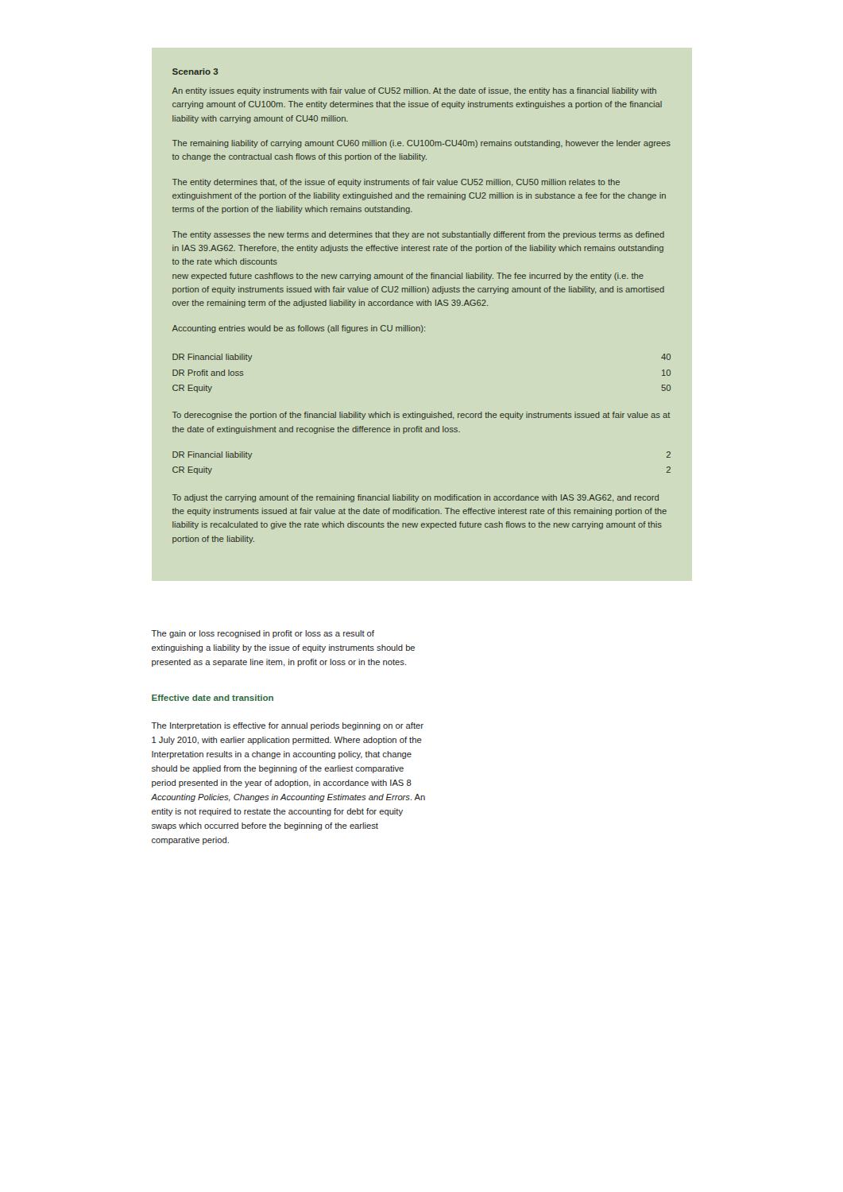Scenario 3
An entity issues equity instruments with fair value of CU52 million. At the date of issue, the entity has a financial liability with carrying amount of CU100m. The entity determines that the issue of equity instruments extinguishes a portion of the financial liability with carrying amount of CU40 million.
The remaining liability of carrying amount CU60 million (i.e. CU100m-CU40m) remains outstanding, however the lender agrees to change the contractual cash flows of this portion of the liability.
The entity determines that, of the issue of equity instruments of fair value CU52 million, CU50 million relates to the extinguishment of the portion of the liability extinguished and the remaining CU2 million is in substance a fee for the change in terms of the portion of the liability which remains outstanding.
The entity assesses the new terms and determines that they are not substantially different from the previous terms as defined in IAS 39.AG62. Therefore, the entity adjusts the effective interest rate of the portion of the liability which remains outstanding to the rate which discounts
new expected future cashflows to the new carrying amount of the financial liability. The fee incurred by the entity (i.e. the portion of equity instruments issued with fair value of CU2 million) adjusts the carrying amount of the liability, and is amortised over the remaining term of the adjusted liability in accordance with IAS 39.AG62.
Accounting entries would be as follows (all figures in CU million):
| DR Financial liability | 40 |
| DR Profit and loss | 10 |
| CR Equity | 50 |
To derecognise the portion of the financial liability which is extinguished, record the equity instruments issued at fair value as at the date of extinguishment and recognise the difference in profit and loss.
| DR Financial liability | 2 |
| CR Equity | 2 |
To adjust the carrying amount of the remaining financial liability on modification in accordance with IAS 39.AG62, and record the equity instruments issued at fair value at the date of modification. The effective interest rate of this remaining portion of the liability is recalculated to give the rate which discounts the new expected future cash flows to the new carrying amount of this portion of the liability.
The gain or loss recognised in profit or loss as a result of extinguishing a liability by the issue of equity instruments should be presented as a separate line item, in profit or loss or in the notes.
Effective date and transition
The Interpretation is effective for annual periods beginning on or after 1 July 2010, with earlier application permitted. Where adoption of the Interpretation results in a change in accounting policy, that change should be applied from the beginning of the earliest comparative period presented in the year of adoption, in accordance with IAS 8 Accounting Policies, Changes in Accounting Estimates and Errors. An entity is not required to restate the accounting for debt for equity swaps which occurred before the beginning of the earliest comparative period.